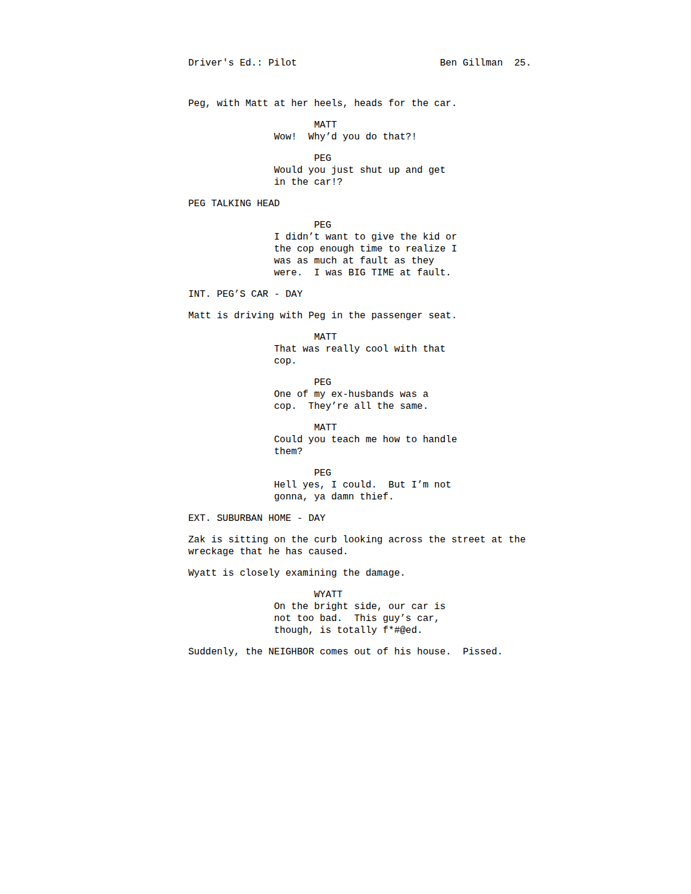Driver's Ed.: Pilot Ben Gillman 25.
Peg, with Matt at her heels, heads for the car.
Matt
Wow! Why’d you do that?!
Peg
Would you just shut up and get in the car!?
Peg talking head
Peg
I didn’t want to give the kid or the cop enough time to realize I was as much at fault as they were. I was BIG TIME at fault.
INT. PEG’S CAR - DAY
Matt is driving with Peg in the passenger seat.
Matt
That was really cool with that cop.
Peg
One of my ex-husbands was a cop. They’re all the same.
Matt
Could you teach me how to handle them?
Peg
Hell yes, I could. But I’m not gonna, ya damn thief.
EXT. SUBURBAN HOME - DAY
Zak is sitting on the curb looking across the street at the wreckage that he has caused.
Wyatt is closely examining the damage.
Wyatt
On the bright side, our car is not too bad. This guy’s car, though, is totally f*#@ed.
Suddenly, the NEIGHBOR comes out of his house. Pissed.